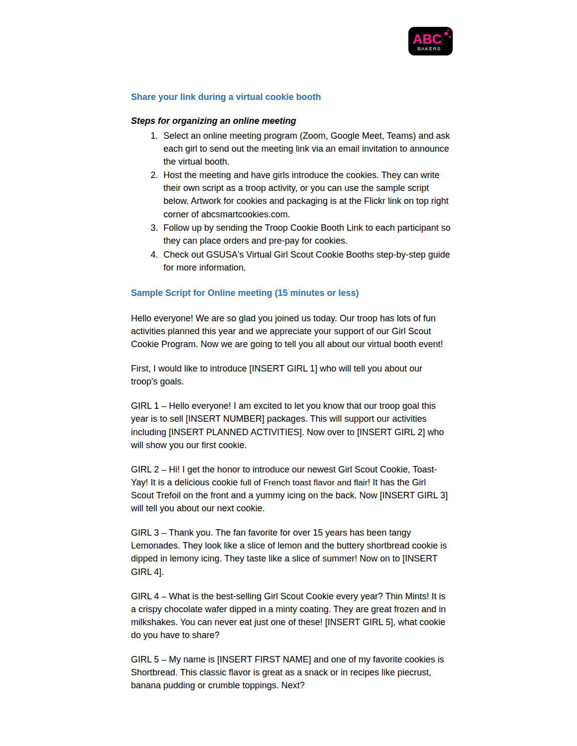ABC BAKERS
Share your link during a virtual cookie booth
Steps for organizing an online meeting
Select an online meeting program (Zoom, Google Meet, Teams) and ask each girl to send out the meeting link via an email invitation to announce the virtual booth.
Host the meeting and have girls introduce the cookies. They can write their own script as a troop activity, or you can use the sample script below. Artwork for cookies and packaging is at the Flickr link on top right corner of abcsmartcookies.com.
Follow up by sending the Troop Cookie Booth Link to each participant so they can place orders and pre-pay for cookies.
Check out GSUSA's Virtual Girl Scout Cookie Booths step-by-step guide for more information.
Sample Script for Online meeting (15 minutes or less)
Hello everyone! We are so glad you joined us today. Our troop has lots of fun activities planned this year and we appreciate your support of our Girl Scout Cookie Program. Now we are going to tell you all about our virtual booth event!
First, I would like to introduce [INSERT GIRL 1] who will tell you about our troop's goals.
GIRL 1 – Hello everyone! I am excited to let you know that our troop goal this year is to sell [INSERT NUMBER] packages. This will support our activities including [INSERT PLANNED ACTIVITIES]. Now over to [INSERT GIRL 2] who will show you our first cookie.
GIRL 2 – Hi! I get the honor to introduce our newest Girl Scout Cookie, Toast-Yay! It is a delicious cookie full of French toast flavor and flair! It has the Girl Scout Trefoil on the front and a yummy icing on the back. Now [INSERT GIRL 3] will tell you about our next cookie.
GIRL 3 – Thank you. The fan favorite for over 15 years has been tangy Lemonades. They look like a slice of lemon and the buttery shortbread cookie is dipped in lemony icing. They taste like a slice of summer! Now on to [INSERT GIRL 4].
GIRL 4 – What is the best-selling Girl Scout Cookie every year? Thin Mints! It is a crispy chocolate wafer dipped in a minty coating. They are great frozen and in milkshakes. You can never eat just one of these! [INSERT GIRL 5], what cookie do you have to share?
GIRL 5 – My name is [INSERT FIRST NAME] and one of my favorite cookies is Shortbread. This classic flavor is great as a snack or in recipes like piecrust, banana pudding or crumble toppings. Next?